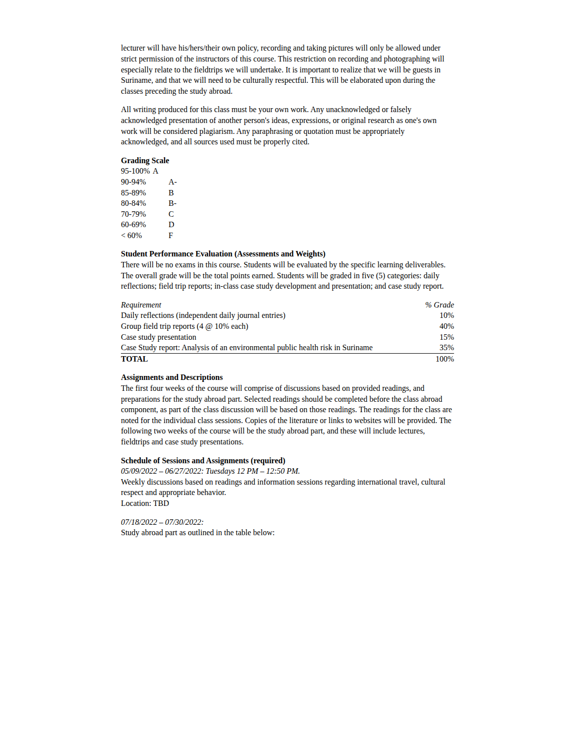lecturer will have his/hers/their own policy, recording and taking pictures will only be allowed under strict permission of the instructors of this course. This restriction on recording and photographing will especially relate to the fieldtrips we will undertake. It is important to realize that we will be guests in Suriname, and that we will need to be culturally respectful. This will be elaborated upon during the classes preceding the study abroad.
All writing produced for this class must be your own work. Any unacknowledged or falsely acknowledged presentation of another person's ideas, expressions, or original research as one's own work will be considered plagiarism. Any paraphrasing or quotation must be appropriately acknowledged, and all sources used must be properly cited.
Grading Scale
95-100% A
90-94% A-
85-89% B
80-84% B-
70-79% C
60-69% D
< 60% F
Student Performance Evaluation (Assessments and Weights)
There will be no exams in this course. Students will be evaluated by the specific learning deliverables. The overall grade will be the total points earned. Students will be graded in five (5) categories: daily reflections; field trip reports; in-class case study development and presentation; and case study report.
| Requirement | % Grade |
| --- | --- |
| Daily reflections (independent daily journal entries) | 10% |
| Group field trip reports (4 @ 10% each) | 40% |
| Case study presentation | 15% |
| Case Study report: Analysis of an environmental public health risk in Suriname | 35% |
| TOTAL | 100% |
Assignments and Descriptions
The first four weeks of the course will comprise of discussions based on provided readings, and preparations for the study abroad part. Selected readings should be completed before the class abroad component, as part of the class discussion will be based on those readings. The readings for the class are noted for the individual class sessions. Copies of the literature or links to websites will be provided. The following two weeks of the course will be the study abroad part, and these will include lectures, fieldtrips and case study presentations.
Schedule of Sessions and Assignments (required)
05/09/2022 – 06/27/2022: Tuesdays 12 PM – 12:50 PM.
Weekly discussions based on readings and information sessions regarding international travel, cultural respect and appropriate behavior.
Location: TBD
07/18/2022 – 07/30/2022:
Study abroad part as outlined in the table below: